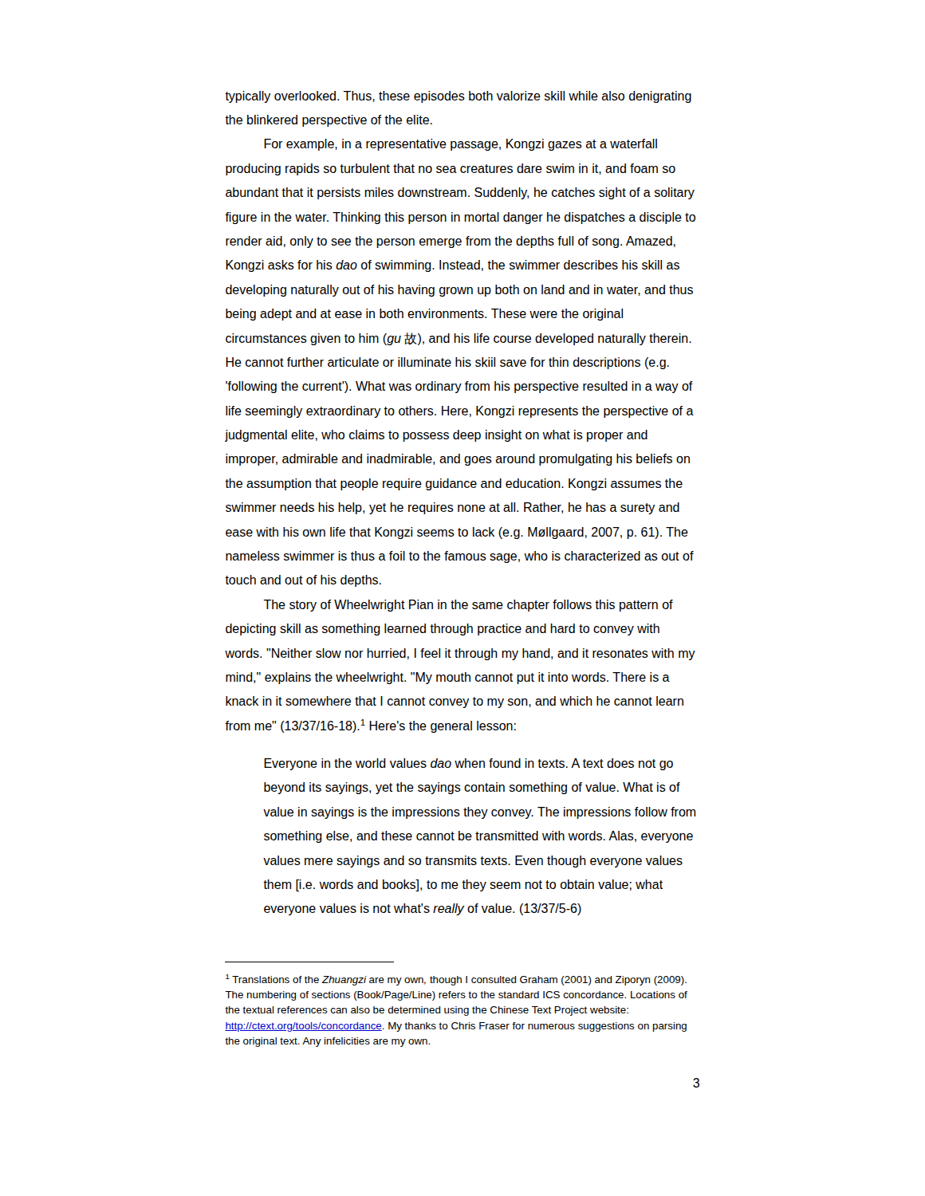typically overlooked. Thus, these episodes both valorize skill while also denigrating the blinkered perspective of the elite.
For example, in a representative passage, Kongzi gazes at a waterfall producing rapids so turbulent that no sea creatures dare swim in it, and foam so abundant that it persists miles downstream. Suddenly, he catches sight of a solitary figure in the water. Thinking this person in mortal danger he dispatches a disciple to render aid, only to see the person emerge from the depths full of song. Amazed, Kongzi asks for his dao of swimming. Instead, the swimmer describes his skill as developing naturally out of his having grown up both on land and in water, and thus being adept and at ease in both environments. These were the original circumstances given to him (gu 故), and his life course developed naturally therein. He cannot further articulate or illuminate his skiil save for thin descriptions (e.g. 'following the current'). What was ordinary from his perspective resulted in a way of life seemingly extraordinary to others. Here, Kongzi represents the perspective of a judgmental elite, who claims to possess deep insight on what is proper and improper, admirable and inadmirable, and goes around promulgating his beliefs on the assumption that people require guidance and education. Kongzi assumes the swimmer needs his help, yet he requires none at all. Rather, he has a surety and ease with his own life that Kongzi seems to lack (e.g. Møllgaard, 2007, p. 61). The nameless swimmer is thus a foil to the famous sage, who is characterized as out of touch and out of his depths.
The story of Wheelwright Pian in the same chapter follows this pattern of depicting skill as something learned through practice and hard to convey with words. "Neither slow nor hurried, I feel it through my hand, and it resonates with my mind," explains the wheelwright. "My mouth cannot put it into words. There is a knack in it somewhere that I cannot convey to my son, and which he cannot learn from me" (13/37/16-18).1 Here's the general lesson:
Everyone in the world values dao when found in texts. A text does not go beyond its sayings, yet the sayings contain something of value. What is of value in sayings is the impressions they convey. The impressions follow from something else, and these cannot be transmitted with words. Alas, everyone values mere sayings and so transmits texts. Even though everyone values them [i.e. words and books], to me they seem not to obtain value; what everyone values is not what's really of value. (13/37/5-6)
1 Translations of the Zhuangzi are my own, though I consulted Graham (2001) and Ziporyn (2009). The numbering of sections (Book/Page/Line) refers to the standard ICS concordance. Locations of the textual references can also be determined using the Chinese Text Project website: http://ctext.org/tools/concordance. My thanks to Chris Fraser for numerous suggestions on parsing the original text. Any infelicities are my own.
3